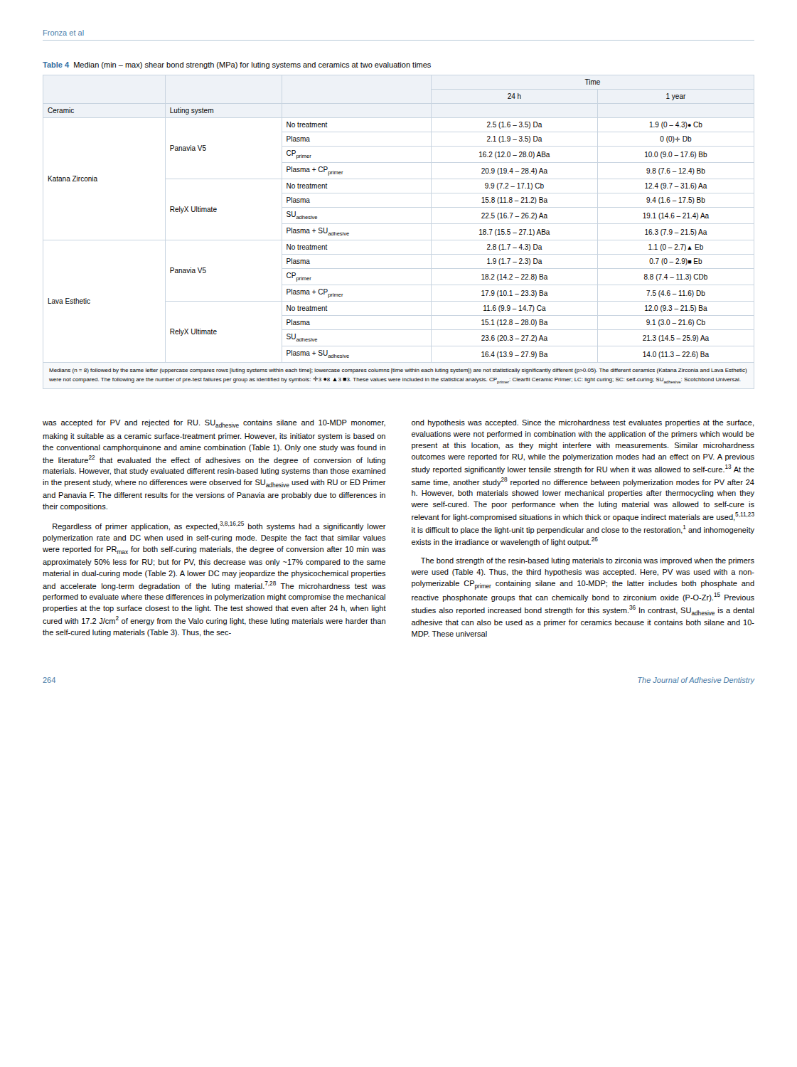Fronza et al
Table 4 Median (min – max) shear bond strength (MPa) for luting systems and ceramics at two evaluation times
| | | | Time |
| --- | --- | --- | --- |
| 24 h | 1 year |
| Ceramic | Luting system | | | |
| Katana Zirconia | Panavia V5 | No treatment | 2.5 (1.6 – 3.5) Da | 1.9 (0 – 4.3) ● Cb |
| Plasma | 2.1 (1.9 – 3.5) Da | 0 (0) ✛ Db |
| CP primer | 16.2 (12.0 – 28.0) ABa | 10.0 (9.0 – 17.6) Bb |
| Plasma + CP primer | 20.9 (19.4 – 28.4) Aa | 9.8 (7.6 – 12.4) Bb |
| RelyX Ultimate | No treatment | 9.9 (7.2 – 17.1) Cb | 12.4 (9.7 – 31.6) Aa |
| Plasma | 15.8 (11.8 – 21.2) Ba | 9.4 (1.6 – 17.5) Bb |
| SU adhesive | 22.5 (16.7 – 26.2) Aa | 19.1 (14.6 – 21.4) Aa |
| Plasma + SU adhesive | 18.7 (15.5 – 27.1) ABa | 16.3 (7.9 – 21.5) Aa |
| Lava Esthetic | Panavia V5 | No treatment | 2.8 (1.7 – 4.3) Da | 1.1 (0 – 2.7) ▲ Eb |
| Plasma | 1.9 (1.7 – 2.3) Da | 0.7 (0 – 2.9) ■ Eb |
| CP primer | 18.2 (14.2 – 22.8) Ba | 8.8 (7.4 – 11.3) CDb |
| Plasma + CP primer | 17.9 (10.1 – 23.3) Ba | 7.5 (4.6 – 11.6) Db |
| RelyX Ultimate | No treatment | 11.6 (9.9 – 14.7) Ca | 12.0 (9.3 – 21.5) Ba |
| Plasma | 15.1 (12.8 – 28.0) Ba | 9.1 (3.0 – 21.6) Cb |
| SU adhesive | 23.6 (20.3 – 27.2) Aa | 21.3 (14.5 – 25.9) Aa |
| Plasma + SU adhesive | 16.4 (13.9 – 27.9) Ba | 14.0 (11.3 – 22.6) Ba |
Medians (n = 8) followed by the same letter (uppercase compares rows [luting systems within each time]; lowercase compares columns [time within each luting system]) are not statistically significantly different (p>0.05). The different ceramics (Katana Zirconia and Lava Esthetic) were not compared. The following are the number of pre-test failures per group as identified by symbols: ✛3 ●8 ▲3 ■3. These values were included in the statistical analysis. CPprimer: Clearfil Ceramic Primer; LC: light curing; SC: self-curing; SUadhesive: Scotchbond Universal.
was accepted for PV and rejected for RU. SUadhesive contains silane and 10-MDP monomer, making it suitable as a ceramic surface-treatment primer. However, its initiator system is based on the conventional camphorquinone and amine combination (Table 1). Only one study was found in the literature22 that evaluated the effect of adhesives on the degree of conversion of luting materials. However, that study evaluated different resin-based luting systems than those examined in the present study, where no differences were observed for SUadhesive used with RU or ED Primer and Panavia F. The different results for the versions of Panavia are probably due to differences in their compositions.
Regardless of primer application, as expected,3,8,16,25 both systems had a significantly lower polymerization rate and DC when used in self-curing mode. Despite the fact that similar values were reported for PRmax for both self-curing materials, the degree of conversion after 10 min was approximately 50% less for RU; but for PV, this decrease was only ~17% compared to the same material in dual-curing mode (Table 2). A lower DC may jeopardize the physicochemical properties and accelerate long-term degradation of the luting material.7,28 The microhardness test was performed to evaluate where these differences in polymerization might compromise the mechanical properties at the top surface closest to the light. The test showed that even after 24 h, when light cured with 17.2 J/cm2 of energy from the Valo curing light, these luting materials were harder than the self-cured luting materials (Table 3). Thus, the sec-
ond hypothesis was accepted. Since the microhardness test evaluates properties at the surface, evaluations were not performed in combination with the application of the primers which would be present at this location, as they might interfere with measurements. Similar microhardness outcomes were reported for RU, while the polymerization modes had an effect on PV. A previous study reported significantly lower tensile strength for RU when it was allowed to self-cure.13 At the same time, another study28 reported no difference between polymerization modes for PV after 24 h. However, both materials showed lower mechanical properties after thermocycling when they were self-cured. The poor performance when the luting material was allowed to self-cure is relevant for light-compromised situations in which thick or opaque indirect materials are used,5,11,23 it is difficult to place the light-unit tip perpendicular and close to the restoration,1 and inhomogeneity exists in the irradiance or wavelength of light output.26
The bond strength of the resin-based luting materials to zirconia was improved when the primers were used (Table 4). Thus, the third hypothesis was accepted. Here, PV was used with a non-polymerizable CPprimer containing silane and 10-MDP; the latter includes both phosphate and reactive phosphonate groups that can chemically bond to zirconium oxide (P-O-Zr).15 Previous studies also reported increased bond strength for this system.36 In contrast, SUadhesive is a dental adhesive that can also be used as a primer for ceramics because it contains both silane and 10-MDP. These universal
264
The Journal of Adhesive Dentistry